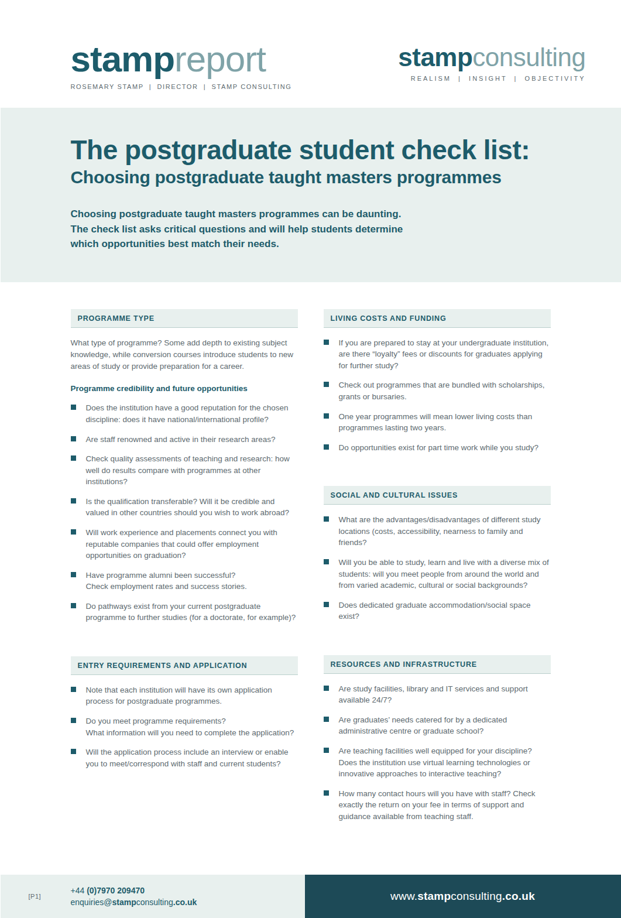stampreport
Rosemary Stamp | Director | Stamp Consulting
stampconsulting
Realism | Insight | Objectivity
The postgraduate student check list:
Choosing postgraduate taught masters programmes
Choosing postgraduate taught masters programmes can be daunting.
The check list asks critical questions and will help students determine
which opportunities best match their needs.
Programme type
What type of programme? Some add depth to existing subject knowledge, while conversion courses introduce students to new areas of study or provide preparation for a career.
Programme credibility and future opportunities
Does the institution have a good reputation for the chosen discipline: does it have national/international profile?
Are staff renowned and active in their research areas?
Check quality assessments of teaching and research: how well do results compare with programmes at other institutions?
Is the qualification transferable? Will it be credible and valued in other countries should you wish to work abroad?
Will work experience and placements connect you with reputable companies that could offer employment opportunities on graduation?
Have programme alumni been successful?
Check employment rates and success stories.
Do pathways exist from your current postgraduate programme to further studies (for a doctorate, for example)?
Entry requirements and application
Note that each institution will have its own application process for postgraduate programmes.
Do you meet programme requirements?
What information will you need to complete the application?
Will the application process include an interview or enable you to meet/correspond with staff and current students?
Living costs and funding
If you are prepared to stay at your undergraduate institution, are there “loyalty” fees or discounts for graduates applying for further study?
Check out programmes that are bundled with scholarships, grants or bursaries.
One year programmes will mean lower living costs than programmes lasting two years.
Do opportunities exist for part time work while you study?
Social and cultural issues
What are the advantages/disadvantages of different study locations (costs, accessibility, nearness to family and friends?
Will you be able to study, learn and live with a diverse mix of students: will you meet people from around the world and from varied academic, cultural or social backgrounds?
Does dedicated graduate accommodation/social space exist?
Resources and infrastructure
Are study facilities, library and IT services and support available 24/7?
Are graduates’ needs catered for by a dedicated administrative centre or graduate school?
Are teaching facilities well equipped for your discipline? Does the institution use virtual learning technologies or innovative approaches to interactive teaching?
How many contact hours will you have with staff? Check exactly the return on your fee in terms of support and guidance available from teaching staff.
[P1]
+44 (0)7970 209470
enquiries@stampconsulting.co.uk
www.stampconsulting.co.uk